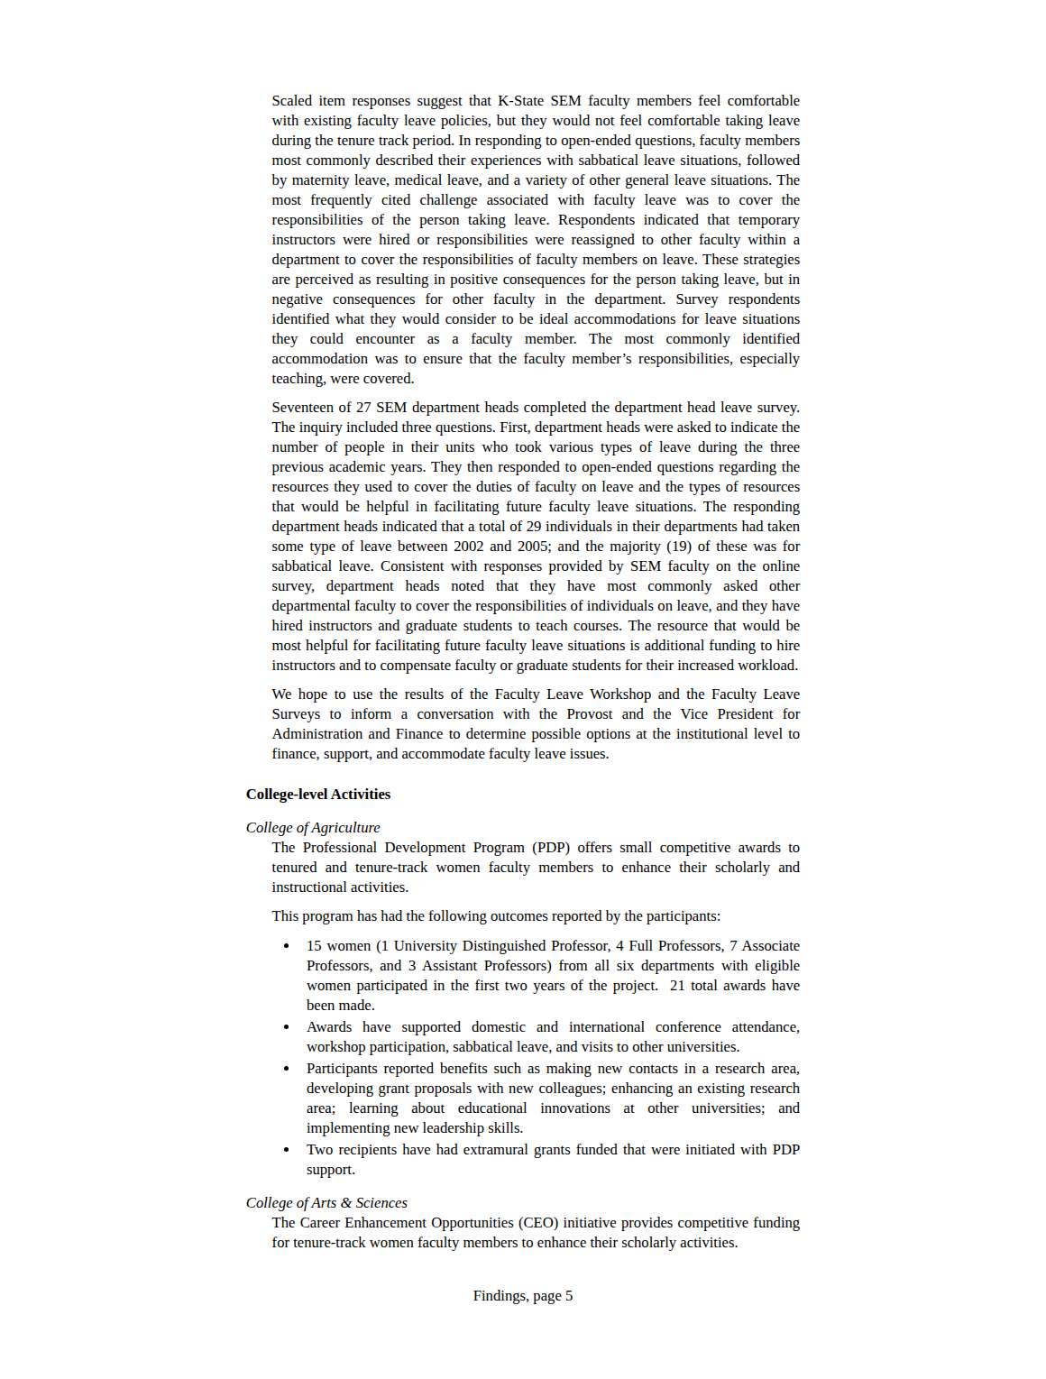Scaled item responses suggest that K-State SEM faculty members feel comfortable with existing faculty leave policies, but they would not feel comfortable taking leave during the tenure track period. In responding to open-ended questions, faculty members most commonly described their experiences with sabbatical leave situations, followed by maternity leave, medical leave, and a variety of other general leave situations. The most frequently cited challenge associated with faculty leave was to cover the responsibilities of the person taking leave. Respondents indicated that temporary instructors were hired or responsibilities were reassigned to other faculty within a department to cover the responsibilities of faculty members on leave. These strategies are perceived as resulting in positive consequences for the person taking leave, but in negative consequences for other faculty in the department. Survey respondents identified what they would consider to be ideal accommodations for leave situations they could encounter as a faculty member. The most commonly identified accommodation was to ensure that the faculty member’s responsibilities, especially teaching, were covered.
Seventeen of 27 SEM department heads completed the department head leave survey. The inquiry included three questions. First, department heads were asked to indicate the number of people in their units who took various types of leave during the three previous academic years. They then responded to open-ended questions regarding the resources they used to cover the duties of faculty on leave and the types of resources that would be helpful in facilitating future faculty leave situations. The responding department heads indicated that a total of 29 individuals in their departments had taken some type of leave between 2002 and 2005; and the majority (19) of these was for sabbatical leave. Consistent with responses provided by SEM faculty on the online survey, department heads noted that they have most commonly asked other departmental faculty to cover the responsibilities of individuals on leave, and they have hired instructors and graduate students to teach courses. The resource that would be most helpful for facilitating future faculty leave situations is additional funding to hire instructors and to compensate faculty or graduate students for their increased workload.
We hope to use the results of the Faculty Leave Workshop and the Faculty Leave Surveys to inform a conversation with the Provost and the Vice President for Administration and Finance to determine possible options at the institutional level to finance, support, and accommodate faculty leave issues.
College-level Activities
College of Agriculture
The Professional Development Program (PDP) offers small competitive awards to tenured and tenure-track women faculty members to enhance their scholarly and instructional activities.
This program has had the following outcomes reported by the participants:
15 women (1 University Distinguished Professor, 4 Full Professors, 7 Associate Professors, and 3 Assistant Professors) from all six departments with eligible women participated in the first two years of the project. 21 total awards have been made.
Awards have supported domestic and international conference attendance, workshop participation, sabbatical leave, and visits to other universities.
Participants reported benefits such as making new contacts in a research area, developing grant proposals with new colleagues; enhancing an existing research area; learning about educational innovations at other universities; and implementing new leadership skills.
Two recipients have had extramural grants funded that were initiated with PDP support.
College of Arts & Sciences
The Career Enhancement Opportunities (CEO) initiative provides competitive funding for tenure-track women faculty members to enhance their scholarly activities.
Findings, page 5